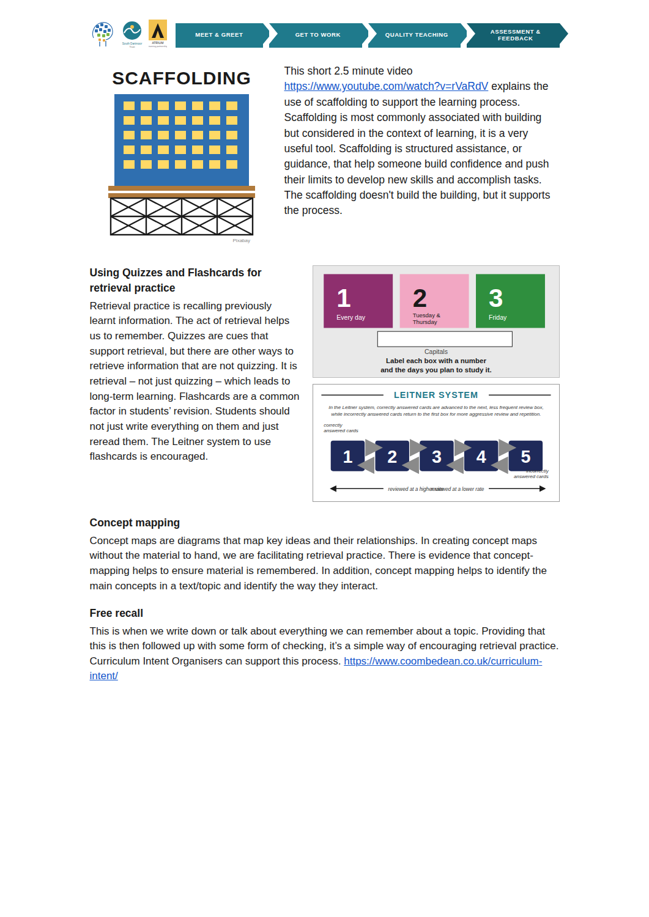South Dartmoor Trust ATRIUM learning partnership
Meet & Greet
Get to Work
Quality Teaching
Assessment &
Feedback
SCAFFOLDING Pixabay
This short 2.5 minute video https://www.youtube.com/watch?v=rVaRdV explains the use of scaffolding to support the learning process. Scaffolding is most commonly associated with building but considered in the context of learning, it is a very useful tool. Scaffolding is structured assistance, or guidance, that help someone build confidence and push their limits to develop new skills and accomplish tasks. The scaffolding doesn't build the building, but it supports the process.
Using Quizzes and Flashcards for retrieval practice
Retrieval practice is recalling previously learnt information. The act of retrieval helps us to remember. Quizzes are cues that support retrieval, but there are other ways to retrieve information that are not quizzing. It is retrieval – not just quizzing – which leads to long-term learning. Flashcards are a common factor in students’ revision. Students should not just write everything on them and just reread them. The Leitner system to use flashcards is encouraged.
1 Every day 2 Tuesday & Thursday 3 Friday Capitals Label each box with a number and the days you plan to study it.
LEITNER SYSTEM In the Leitner system, correctly answered cards are advanced to the next, less frequent review box, while incorrectly answered cards return to the first box for more aggressive review and repetition. correctly answered cards 1 2 3 4 5 incorrectly answered cards reviewed at a higher rate reviewed at a lower rate
Concept mapping
Concept maps are diagrams that map key ideas and their relationships. In creating concept maps without the material to hand, we are facilitating retrieval practice. There is evidence that concept-mapping helps to ensure material is remembered. In addition, concept mapping helps to identify the main concepts in a text/topic and identify the way they interact.
Free recall
This is when we write down or talk about everything we can remember about a topic. Providing that this is then followed up with some form of checking, it’s a simple way of encouraging retrieval practice. Curriculum Intent Organisers can support this process. https://www.coombedean.co.uk/curriculum-intent/